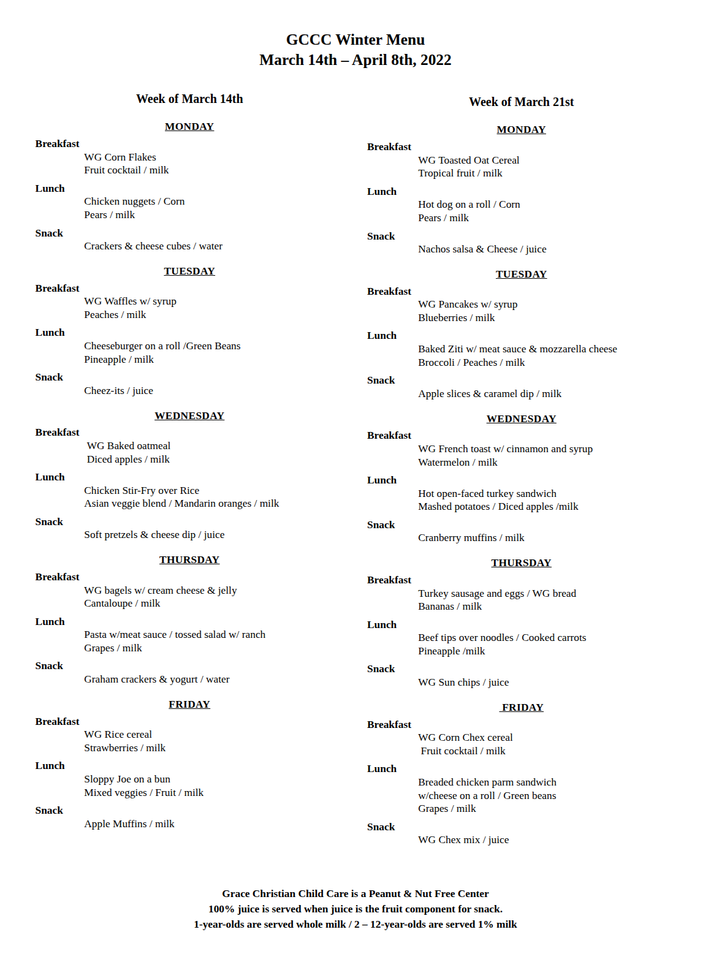GCCC Winter Menu
March 14th – April 8th, 2022
Week of March 14th
MONDAY
Breakfast
WG Corn Flakes
Fruit cocktail / milk
Lunch
Chicken nuggets / Corn
Pears / milk
Snack
Crackers & cheese cubes / water
TUESDAY
Breakfast
WG Waffles w/ syrup
Peaches / milk
Lunch
Cheeseburger on a roll /Green Beans
Pineapple / milk
Snack
Cheez-its / juice
WEDNESDAY
Breakfast
WG Baked oatmeal
Diced apples / milk
Lunch
Chicken Stir-Fry over Rice
Asian veggie blend / Mandarin oranges / milk
Snack
Soft pretzels & cheese dip / juice
THURSDAY
Breakfast
WG bagels w/ cream cheese & jelly
Cantaloupe / milk
Lunch
Pasta w/meat sauce / tossed salad w/ ranch
Grapes / milk
Snack
Graham crackers & yogurt / water
FRIDAY
Breakfast
WG Rice cereal
Strawberries / milk
Lunch
Sloppy Joe on a bun
Mixed veggies / Fruit / milk
Snack
Apple Muffins / milk
Week of March 21st
MONDAY
Breakfast
WG Toasted Oat Cereal
Tropical fruit / milk
Lunch
Hot dog on a roll / Corn
Pears / milk
Snack
Nachos salsa & Cheese / juice
TUESDAY
Breakfast
WG Pancakes w/ syrup
Blueberries / milk
Lunch
Baked Ziti w/ meat sauce & mozzarella cheese
Broccoli / Peaches / milk
Snack
Apple slices & caramel dip / milk
WEDNESDAY
Breakfast
WG French toast w/ cinnamon and syrup
Watermelon / milk
Lunch
Hot open-faced turkey sandwich
Mashed potatoes / Diced apples /milk
Snack
Cranberry muffins / milk
THURSDAY
Breakfast
Turkey sausage and eggs / WG bread
Bananas / milk
Lunch
Beef tips over noodles / Cooked carrots
Pineapple /milk
Snack
WG Sun chips / juice
FRIDAY
Breakfast
WG Corn Chex cereal
Fruit cocktail / milk
Lunch
Breaded chicken parm sandwich
w/cheese on a roll / Green beans
Grapes / milk
Snack
WG Chex mix / juice
Grace Christian Child Care is a Peanut & Nut Free Center
100% juice is served when juice is the fruit component for snack.
1-year-olds are served whole milk / 2 – 12-year-olds are served 1% milk